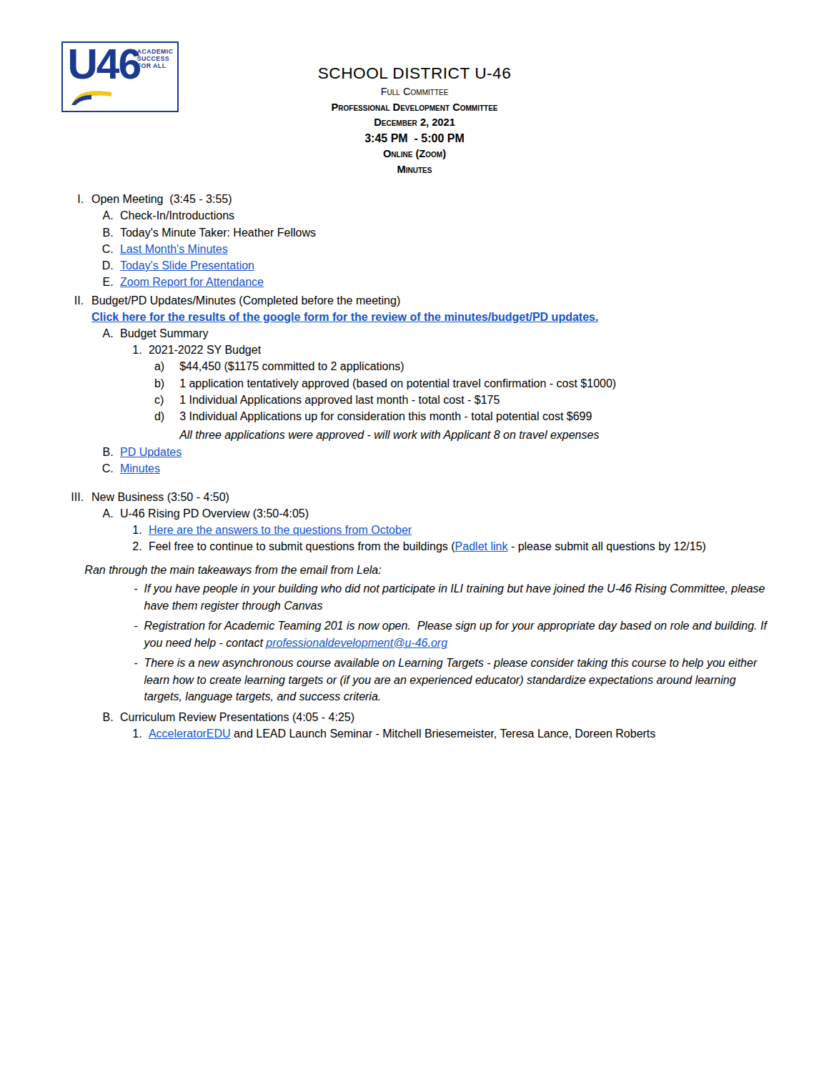U46
ACADEMIC
SUCCESS
FOR ALL
SCHOOL DISTRICT U-46
Full Committee
Professional Development Committee
December 2, 2021
3:45 PM - 5:00 PM
Online (Zoom)
Minutes
Open Meeting (3:45 - 3:55)
Check-In/Introductions
Today's Minute Taker: Heather Fellows
Last Month's Minutes
Today's Slide Presentation
Zoom Report for Attendance
Budget/PD Updates/Minutes (Completed before the meeting)
Click here for the results of the google form for the review of the minutes/budget/PD updates.
Budget Summary
2021-2022 SY Budget
$44,450 ($1175 committed to 2 applications)
1 application tentatively approved (based on potential travel confirmation - cost $1000)
1 Individual Applications approved last month - total cost - $175
3 Individual Applications up for consideration this month - total potential cost $699
All three applications were approved - will work with Applicant 8 on travel expenses
PD Updates
Minutes
New Business (3:50 - 4:50)
U-46 Rising PD Overview (3:50-4:05)
Here are the answers to the questions from October
Feel free to continue to submit questions from the buildings (Padlet link - please submit all questions by 12/15)
Ran through the main takeaways from the email from Lela:
If you have people in your building who did not participate in ILI training but have joined the U-46 Rising Committee, please have them register through Canvas
Registration for Academic Teaming 201 is now open. Please sign up for your appropriate day based on role and building. If you need help - contact professionaldevelopment@u-46.org
There is a new asynchronous course available on Learning Targets - please consider taking this course to help you either learn how to create learning targets or (if you are an experienced educator) standardize expectations around learning targets, language targets, and success criteria.
Curriculum Review Presentations (4:05 - 4:25)
AcceleratorEDU and LEAD Launch Seminar - Mitchell Briesemeister, Teresa Lance, Doreen Roberts